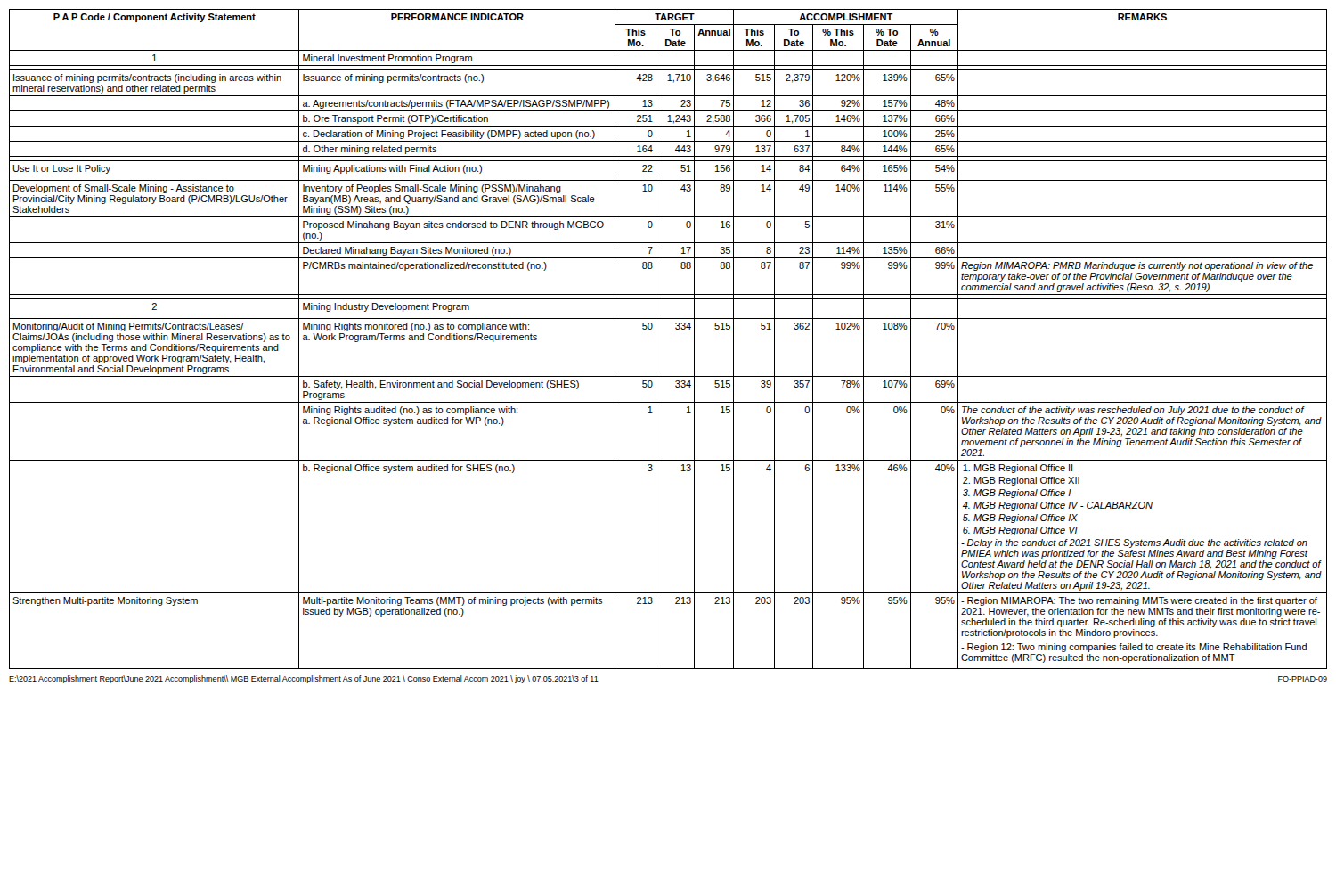| P A P Code / Component Activity Statement | PERFORMANCE INDICATOR | TARGET | ACCOMPLISHMENT | REMARKS |
| --- | --- | --- | --- | --- |
| This Mo. | To Date | Annual | This Mo. | To Date | % This Mo. | % To Date | % Annual |
| 1 | Mineral Investment Promotion Program | | | | | | | | | |
| Issuance of mining permits/contracts (including in areas within mineral reservations) and other related permits | Issuance of mining permits/contracts (no.) | 428 | 1,710 | 3,646 | 515 | 2,379 | 120% | 139% | 65% | |
| | a. Agreements/contracts/permits (FTAA/MPSA/EP/ISAGP/SSMP/MPP) | 13 | 23 | 75 | 12 | 36 | 92% | 157% | 48% | |
| | b. Ore Transport Permit (OTP)/Certification | 251 | 1,243 | 2,588 | 366 | 1,705 | 146% | 137% | 66% | |
| | c. Declaration of Mining Project Feasibility (DMPF) acted upon (no.) | 0 | 1 | 4 | 0 | 1 | | 100% | 25% | |
| | d. Other mining related permits | 164 | 443 | 979 | 137 | 637 | 84% | 144% | 65% | |
| Use It or Lose It Policy | Mining Applications with Final Action (no.) | 22 | 51 | 156 | 14 | 84 | 64% | 165% | 54% | |
| Development of Small-Scale Mining - Assistance to Provincial/City Mining Regulatory Board (P/CMRB)/LGUs/Other Stakeholders | Inventory of Peoples Small-Scale Mining (PSSM)/Minahang Bayan(MB) Areas, and Quarry/Sand and Gravel (SAG)/Small-Scale Mining (SSM) Sites (no.) | 10 | 43 | 89 | 14 | 49 | 140% | 114% | 55% | |
| | Proposed Minahang Bayan sites endorsed to DENR through MGBCO (no.) | 0 | 0 | 16 | 0 | 5 | | | 31% | |
| | Declared Minahang Bayan Sites Monitored (no.) | 7 | 17 | 35 | 8 | 23 | 114% | 135% | 66% | |
| | P/CMRBs maintained/operationalized/reconstituted (no.) | 88 | 88 | 88 | 87 | 87 | 99% | 99% | 99% | Region MIMAROPA: PMRB Marinduque is currently not operational in view of the temporary take-over of of the Provincial Government of Marinduque over the commercial sand and gravel activities (Reso. 32, s. 2019) |
| 2 | Mining Industry Development Program | | | | | | | | | |
| Monitoring/Audit of Mining Permits/Contracts/Leases/ Claims/JOAs (including those within Mineral Reservations) as to compliance with the Terms and Conditions/Requirements and implementation of approved Work Program/Safety, Health, Environmental and Social Development Programs | Mining Rights monitored (no.) as to compliance with: a. Work Program/Terms and Conditions/Requirements | 50 | 334 | 515 | 51 | 362 | 102% | 108% | 70% | |
| | b. Safety, Health, Environment and Social Development (SHES) Programs | 50 | 334 | 515 | 39 | 357 | 78% | 107% | 69% | |
| | Mining Rights audited (no.) as to compliance with: a. Regional Office system audited for WP (no.) | 1 | 1 | 15 | 0 | 0 | 0% | 0% | 0% | The conduct of the activity was rescheduled on July 2021 due to the conduct of Workshop on the Results of the CY 2020 Audit of Regional Monitoring System, and Other Related Matters on April 19-23, 2021 and taking into consideration of the movement of personnel in the Mining Tenement Audit Section this Semester of 2021. |
| | b. Regional Office system audited for SHES (no.) | 3 | 13 | 15 | 4 | 6 | 133% | 46% | 40% | MGB Regional Office II MGB Regional Office XII MGB Regional Office I MGB Regional Office IV - CALABARZON MGB Regional Office IX MGB Regional Office VI - Delay in the conduct of 2021 SHES Systems Audit due the activities related on PMIEA which was prioritized for the Safest Mines Award and Best Mining Forest Contest Award held at the DENR Social Hall on March 18, 2021 and the conduct of Workshop on the Results of the CY 2020 Audit of Regional Monitoring System, and Other Related Matters on April 19-23, 2021. |
| Strengthen Multi-partite Monitoring System | Multi-partite Monitoring Teams (MMT) of mining projects (with permits issued by MGB) operationalized (no.) | 213 | 213 | 213 | 203 | 203 | 95% | 95% | 95% | - Region MIMAROPA: The two remaining MMTs were created in the first quarter of 2021. However, the orientation for the new MMTs and their first monitoring were re-scheduled in the third quarter. Re-scheduling of this activity was due to strict travel restriction/protocols in the Mindoro provinces. - Region 12: Two mining companies failed to create its Mine Rehabilitation Fund Committee (MRFC) resulted the non-operationalization of MMT |
E:\2021 Accomplishment Report\June 2021 Accomplishment\\ MGB External Accomplishment As of June 2021 \ Conso External Accom 2021 \ joy \ 07.05.2021\3 of 11 FO-PPIAD-09